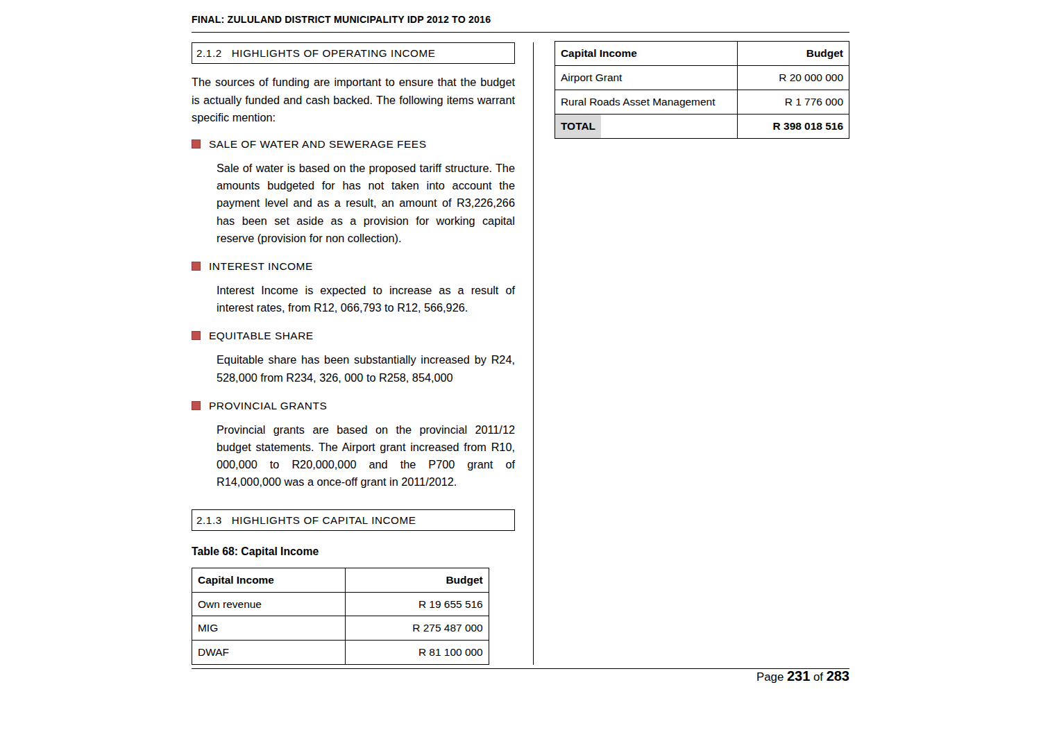FINAL: ZULULAND DISTRICT MUNICIPALITY IDP 2012 TO 2016
2.1.2 HIGHLIGHTS OF OPERATING INCOME
The sources of funding are important to ensure that the budget is actually funded and cash backed. The following items warrant specific mention:
SALE OF WATER AND SEWERAGE FEES
Sale of water is based on the proposed tariff structure. The amounts budgeted for has not taken into account the payment level and as a result, an amount of R3,226,266 has been set aside as a provision for working capital reserve (provision for non collection).
INTEREST INCOME
Interest Income is expected to increase as a result of interest rates, from R12, 066,793 to R12, 566,926.
EQUITABLE SHARE
Equitable share has been substantially increased by R24, 528,000 from R234, 326, 000 to R258, 854,000
PROVINCIAL GRANTS
Provincial grants are based on the provincial 2011/12 budget statements. The Airport grant increased from R10, 000,000 to R20,000,000 and the P700 grant of R14,000,000 was a once-off grant in 2011/2012.
2.1.3 HIGHLIGHTS OF CAPITAL INCOME
Table 68: Capital Income
| Capital Income | Budget |
| --- | --- |
| Own revenue | R 19 655 516 |
| MIG | R 275 487 000 |
| DWAF | R 81 100 000 |
| Capital Income | Budget |
| --- | --- |
| Airport Grant | R 20 000 000 |
| Rural Roads Asset Management | R 1 776 000 |
| TOTAL | R 398 018 516 |
Page 231 of 283